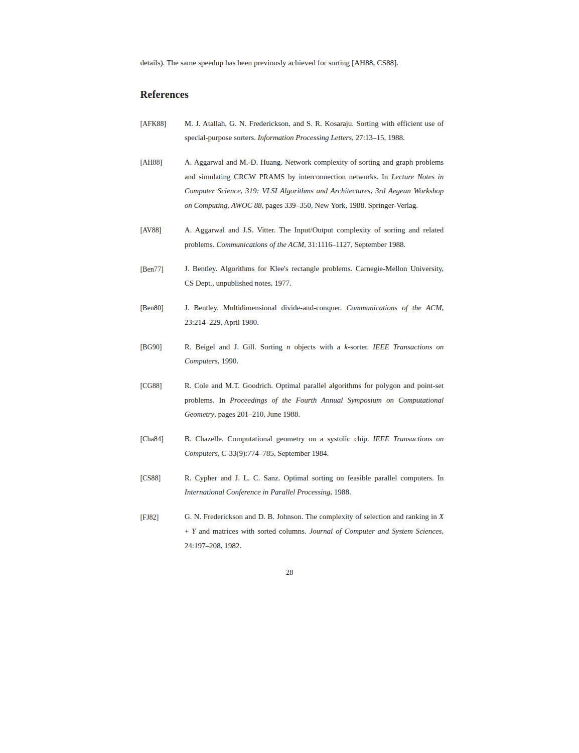details). The same speedup has been previously achieved for sorting [AH88, CS88].
References
[AFK88]
M. J. Atallah, G. N. Frederickson, and S. R. Kosaraju. Sorting with efficient use of special-purpose sorters. Information Processing Letters, 27:13–15, 1988.
[AH88]
A. Aggarwal and M.-D. Huang. Network complexity of sorting and graph problems and simulating CRCW PRAMS by interconnection networks. In Lecture Notes in Computer Science, 319: VLSI Algorithms and Architectures, 3rd Aegean Workshop on Computing, AWOC 88, pages 339–350, New York, 1988. Springer-Verlag.
[AV88]
A. Aggarwal and J.S. Vitter. The Input/Output complexity of sorting and related problems. Communications of the ACM, 31:1116–1127, September 1988.
[Ben77]
J. Bentley. Algorithms for Klee's rectangle problems. Carnegie-Mellon University, CS Dept., unpublished notes, 1977.
[Ben80]
J. Bentley. Multidimensional divide-and-conquer. Communications of the ACM, 23:214–229, April 1980.
[BG90]
R. Beigel and J. Gill. Sorting n objects with a k-sorter. IEEE Transactions on Computers, 1990.
[CG88]
R. Cole and M.T. Goodrich. Optimal parallel algorithms for polygon and point-set problems. In Proceedings of the Fourth Annual Symposium on Computational Geometry, pages 201–210, June 1988.
[Cha84]
B. Chazelle. Computational geometry on a systolic chip. IEEE Transactions on Computers, C-33(9):774–785, September 1984.
[CS88]
R. Cypher and J. L. C. Sanz. Optimal sorting on feasible parallel computers. In International Conference in Parallel Processing, 1988.
[FJ82]
G. N. Frederickson and D. B. Johnson. The complexity of selection and ranking in X + Y and matrices with sorted columns. Journal of Computer and System Sciences, 24:197–208, 1982.
28